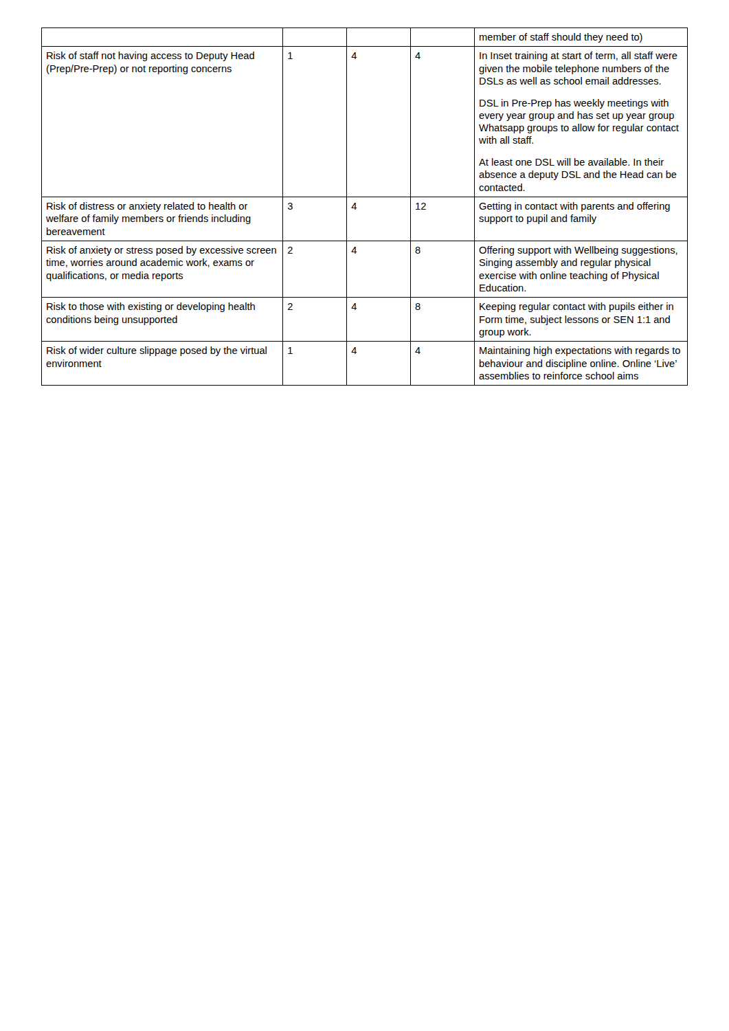| | | | | member of staff should they need to) |
| Risk of staff not having access to Deputy Head (Prep/Pre-Prep) or not reporting concerns | 1 | 4 | 4 | In Inset training at start of term, all staff were given the mobile telephone numbers of the DSLs as well as school email addresses. DSL in Pre-Prep has weekly meetings with every year group and has set up year group Whatsapp groups to allow for regular contact with all staff. At least one DSL will be available. In their absence a deputy DSL and the Head can be contacted. |
| Risk of distress or anxiety related to health or welfare of family members or friends including bereavement | 3 | 4 | 12 | Getting in contact with parents and offering support to pupil and family |
| Risk of anxiety or stress posed by excessive screen time, worries around academic work, exams or qualifications, or media reports | 2 | 4 | 8 | Offering support with Wellbeing suggestions, Singing assembly and regular physical exercise with online teaching of Physical Education. |
| Risk to those with existing or developing health conditions being unsupported | 2 | 4 | 8 | Keeping regular contact with pupils either in Form time, subject lessons or SEN 1:1 and group work. |
| Risk of wider culture slippage posed by the virtual environment | 1 | 4 | 4 | Maintaining high expectations with regards to behaviour and discipline online. Online ‘Live’ assemblies to reinforce school aims |